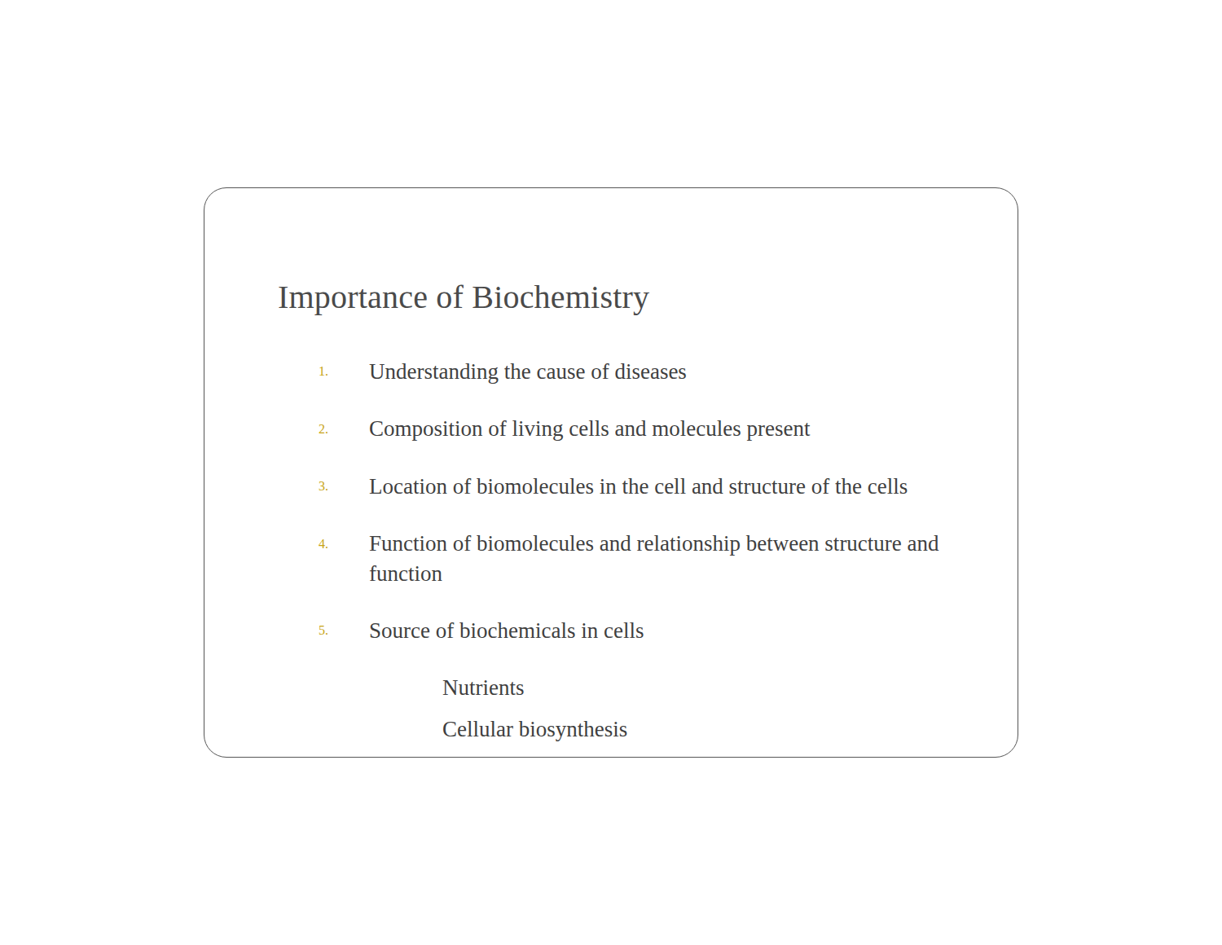Importance of Biochemistry
Understanding the cause of diseases
Composition of living cells and molecules present
Location of biomolecules in the cell and structure of the cells
Function of biomolecules and relationship between structure and function
Source of biochemicals in cells
Nutrients
Cellular biosynthesis